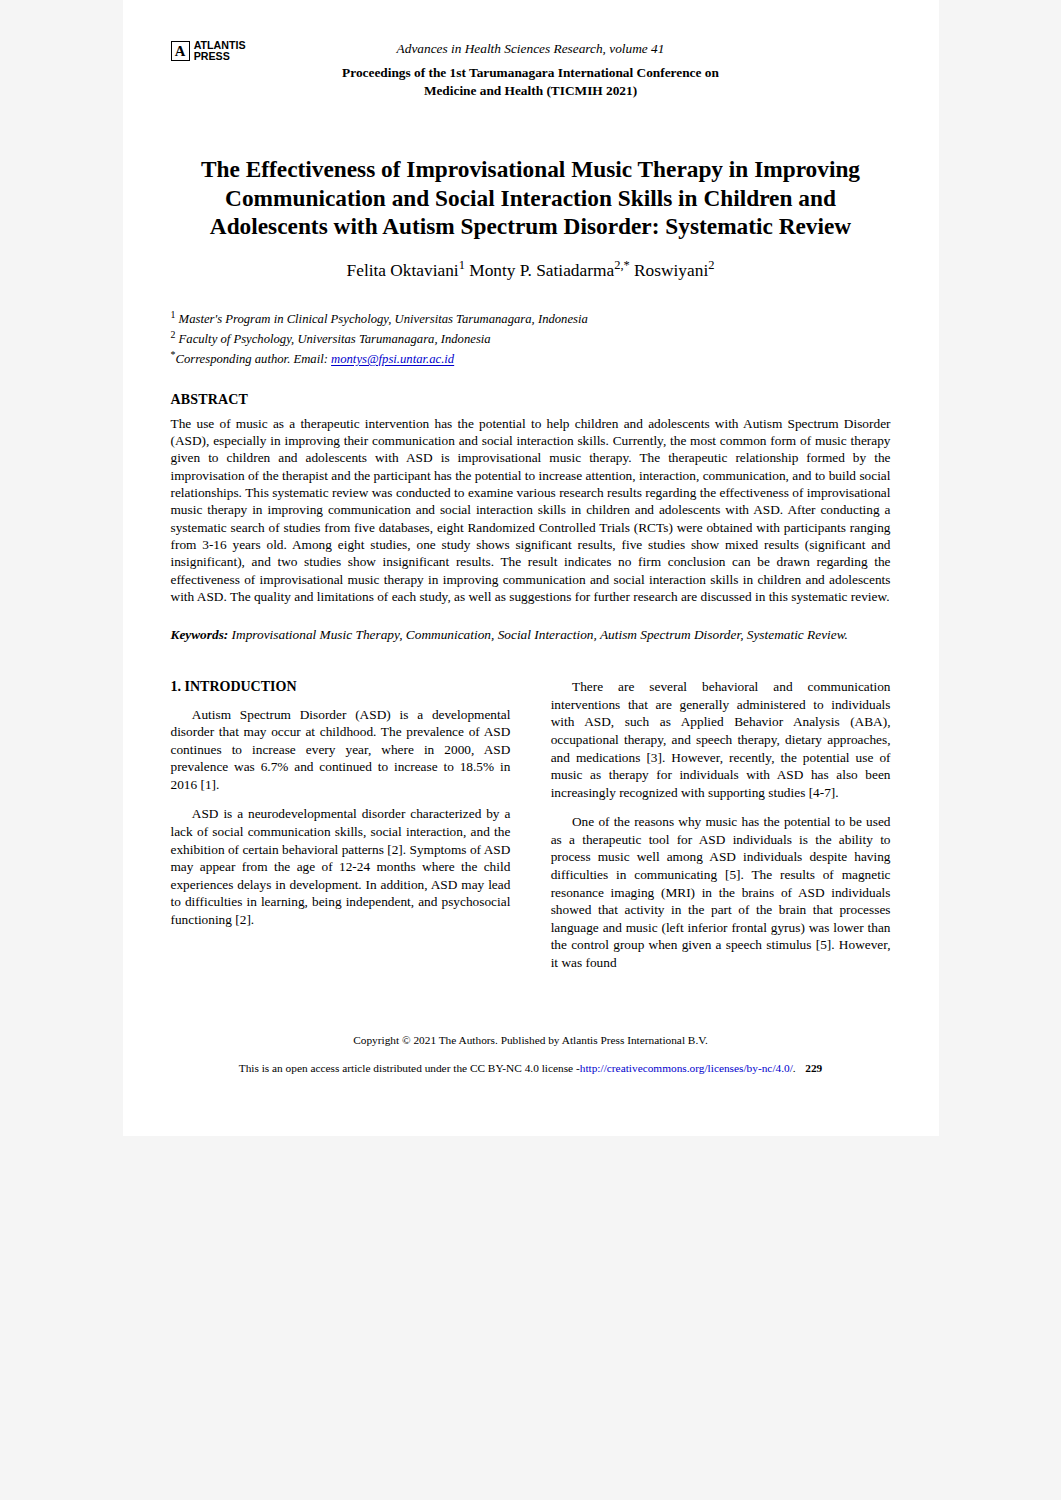AATLANTIS
PRESS
Advances in Health Sciences Research, volume 41
Proceedings of the 1st Tarumanagara International Conference on
Medicine and Health (TICMIH 2021)
The Effectiveness of Improvisational Music Therapy in Improving Communication and Social Interaction Skills in Children and Adolescents with Autism Spectrum Disorder: Systematic Review
Felita Oktaviani1 Monty P. Satiadarma2,* Roswiyani2
1 Master's Program in Clinical Psychology, Universitas Tarumanagara, Indonesia
2 Faculty of Psychology, Universitas Tarumanagara, Indonesia
*Corresponding author. Email: montys@fpsi.untar.ac.id
Abstract
The use of music as a therapeutic intervention has the potential to help children and adolescents with Autism Spectrum Disorder (ASD), especially in improving their communication and social interaction skills. Currently, the most common form of music therapy given to children and adolescents with ASD is improvisational music therapy. The therapeutic relationship formed by the improvisation of the therapist and the participant has the potential to increase attention, interaction, communication, and to build social relationships. This systematic review was conducted to examine various research results regarding the effectiveness of improvisational music therapy in improving communication and social interaction skills in children and adolescents with ASD. After conducting a systematic search of studies from five databases, eight Randomized Controlled Trials (RCTs) were obtained with participants ranging from 3-16 years old. Among eight studies, one study shows significant results, five studies show mixed results (significant and insignificant), and two studies show insignificant results. The result indicates no firm conclusion can be drawn regarding the effectiveness of improvisational music therapy in improving communication and social interaction skills in children and adolescents with ASD. The quality and limitations of each study, as well as suggestions for further research are discussed in this systematic review.
Keywords: Improvisational Music Therapy, Communication, Social Interaction, Autism Spectrum Disorder, Systematic Review.
1. INTRODUCTION
Autism Spectrum Disorder (ASD) is a developmental disorder that may occur at childhood. The prevalence of ASD continues to increase every year, where in 2000, ASD prevalence was 6.7% and continued to increase to 18.5% in 2016 [1].
ASD is a neurodevelopmental disorder characterized by a lack of social communication skills, social interaction, and the exhibition of certain behavioral patterns [2]. Symptoms of ASD may appear from the age of 12-24 months where the child experiences delays in development. In addition, ASD may lead to difficulties in learning, being independent, and psychosocial functioning [2].
There are several behavioral and communication interventions that are generally administered to individuals with ASD, such as Applied Behavior Analysis (ABA), occupational therapy, and speech therapy, dietary approaches, and medications [3]. However, recently, the potential use of music as therapy for individuals with ASD has also been increasingly recognized with supporting studies [4-7].
One of the reasons why music has the potential to be used as a therapeutic tool for ASD individuals is the ability to process music well among ASD individuals despite having difficulties in communicating [5]. The results of magnetic resonance imaging (MRI) in the brains of ASD individuals showed that activity in the part of the brain that processes language and music (left inferior frontal gyrus) was lower than the control group when given a speech stimulus [5]. However, it was found
Copyright © 2021 The Authors. Published by Atlantis Press International B.V.
This is an open access article distributed under the CC BY-NC 4.0 license -http://creativecommons.org/licenses/by-nc/4.0/.229